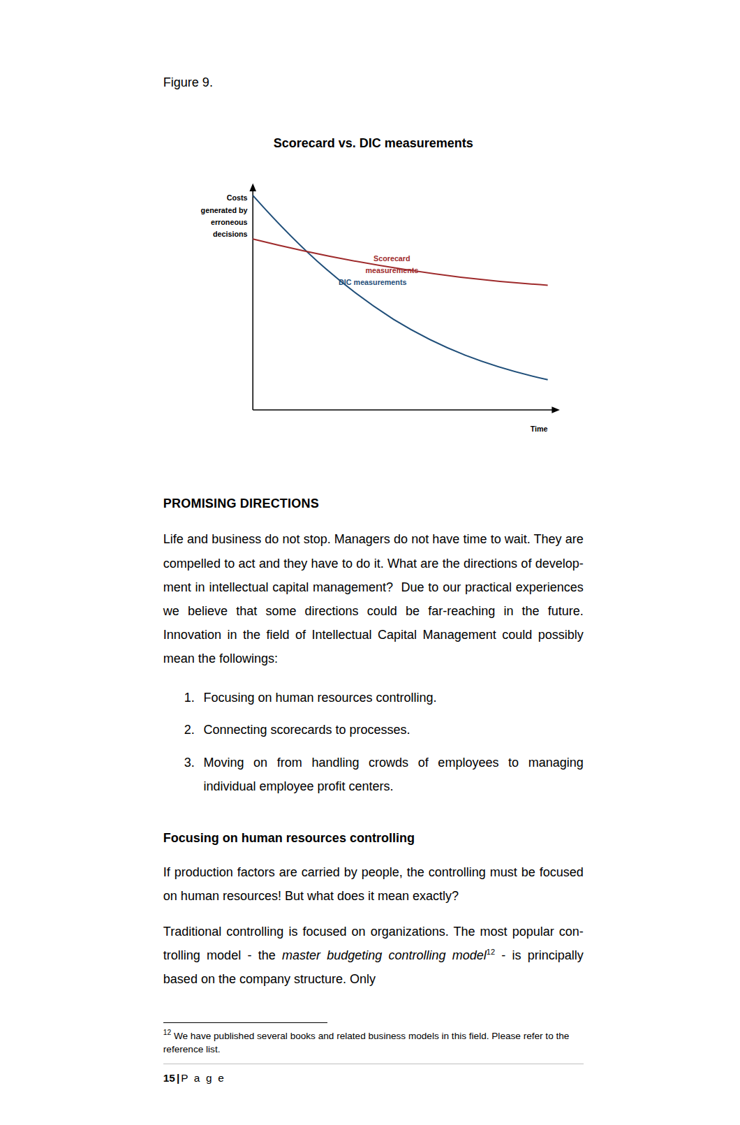Figure 9.
Scorecard vs. DIC measurements
Costs generated by erroneous decisions Scorecard measurements DIC measurements Time
PROMISING DIRECTIONS
Life and business do not stop. Managers do not have time to wait. They are compelled to act and they have to do it. What are the directions of development in intellectual capital management? Due to our practical experiences we believe that some directions could be far-reaching in the future. Innovation in the field of Intellectual Capital Management could possibly mean the followings:
Focusing on human resources controlling.
Connecting scorecards to processes.
Moving on from handling crowds of employees to managing individual employee profit centers.
Focusing on human resources controlling
If production factors are carried by people, the controlling must be focused on human resources! But what does it mean exactly?
Traditional controlling is focused on organizations. The most popular controlling model - the master budgeting controlling model12 - is principally based on the company structure. Only
12 We have published several books and related business models in this field. Please refer to the reference list.
15|P a g e